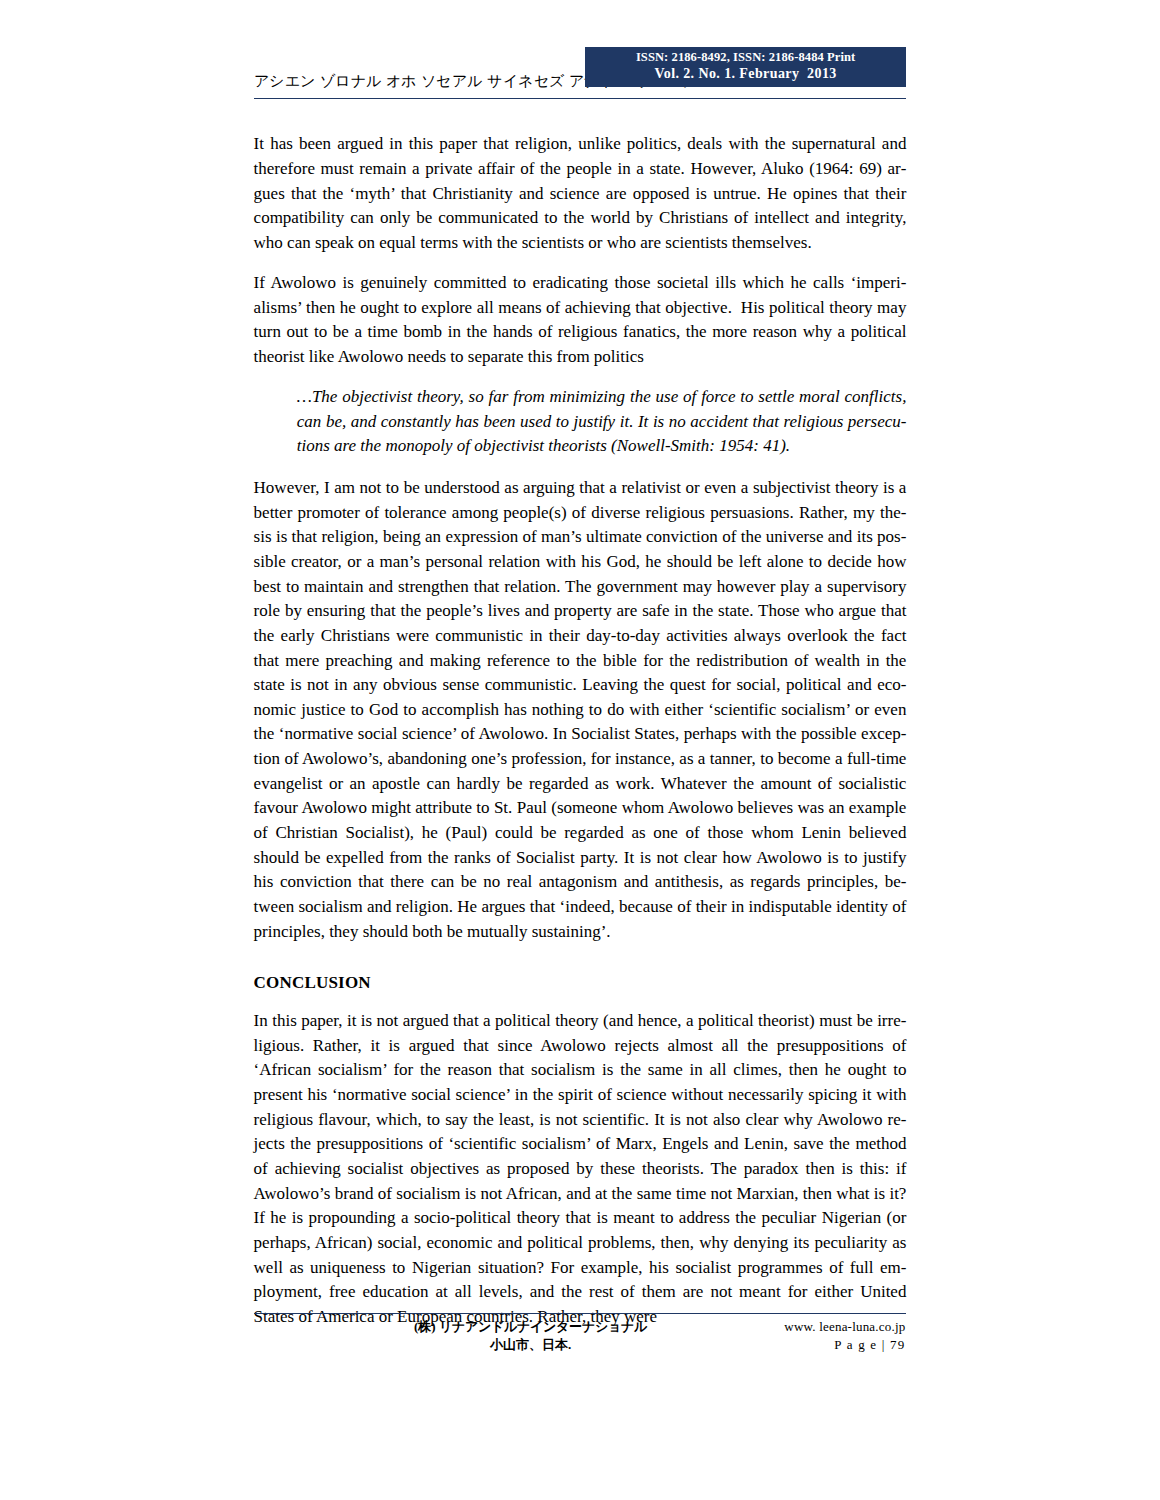ISSN: 2186-8492, ISSN: 2186-8484 Print
Vol. 2. No. 1. February 2013
アシエン ゾロナル オホ ソセアル サイネセズ アナド ヒウメニテズ
It has been argued in this paper that religion, unlike politics, deals with the supernatural and therefore must remain a private affair of the people in a state. However, Aluko (1964: 69) argues that the ‘myth’ that Christianity and science are opposed is untrue. He opines that their compatibility can only be communicated to the world by Christians of intellect and integrity, who can speak on equal terms with the scientists or who are scientists themselves.
If Awolowo is genuinely committed to eradicating those societal ills which he calls ‘imperialisms’ then he ought to explore all means of achieving that objective. His political theory may turn out to be a time bomb in the hands of religious fanatics, the more reason why a political theorist like Awolowo needs to separate this from politics
…The objectivist theory, so far from minimizing the use of force to settle moral conflicts, can be, and constantly has been used to justify it. It is no accident that religious persecutions are the monopoly of objectivist theorists (Nowell-Smith: 1954: 41).
However, I am not to be understood as arguing that a relativist or even a subjectivist theory is a better promoter of tolerance among people(s) of diverse religious persuasions. Rather, my thesis is that religion, being an expression of man’s ultimate conviction of the universe and its possible creator, or a man’s personal relation with his God, he should be left alone to decide how best to maintain and strengthen that relation. The government may however play a supervisory role by ensuring that the people’s lives and property are safe in the state. Those who argue that the early Christians were communistic in their day-to-day activities always overlook the fact that mere preaching and making reference to the bible for the redistribution of wealth in the state is not in any obvious sense communistic. Leaving the quest for social, political and economic justice to God to accomplish has nothing to do with either ‘scientific socialism’ or even the ‘normative social science’ of Awolowo. In Socialist States, perhaps with the possible exception of Awolowo’s, abandoning one’s profession, for instance, as a tanner, to become a full-time evangelist or an apostle can hardly be regarded as work. Whatever the amount of socialistic favour Awolowo might attribute to St. Paul (someone whom Awolowo believes was an example of Christian Socialist), he (Paul) could be regarded as one of those whom Lenin believed should be expelled from the ranks of Socialist party. It is not clear how Awolowo is to justify his conviction that there can be no real antagonism and antithesis, as regards principles, between socialism and religion. He argues that ‘indeed, because of their in indisputable identity of principles, they should both be mutually sustaining’.
CONCLUSION
In this paper, it is not argued that a political theory (and hence, a political theorist) must be irreligious. Rather, it is argued that since Awolowo rejects almost all the presuppositions of ‘African socialism’ for the reason that socialism is the same in all climes, then he ought to present his ‘normative social science’ in the spirit of science without necessarily spicing it with religious flavour, which, to say the least, is not scientific. It is not also clear why Awolowo rejects the presuppositions of ‘scientific socialism’ of Marx, Engels and Lenin, save the method of achieving socialist objectives as proposed by these theorists. The paradox then is this: if Awolowo’s brand of socialism is not African, and at the same time not Marxian, then what is it? If he is propounding a socio-political theory that is meant to address the peculiar Nigerian (or perhaps, African) social, economic and political problems, then, why denying its peculiarity as well as uniqueness to Nigerian situation? For example, his socialist programmes of full employment, free education at all levels, and the rest of them are not meant for either United States of America or European countries. Rather, they were
| (株) リナアンドルナインターナショナル 小山市、日本. | www. leena-luna.co.jp P a g e / 79 |